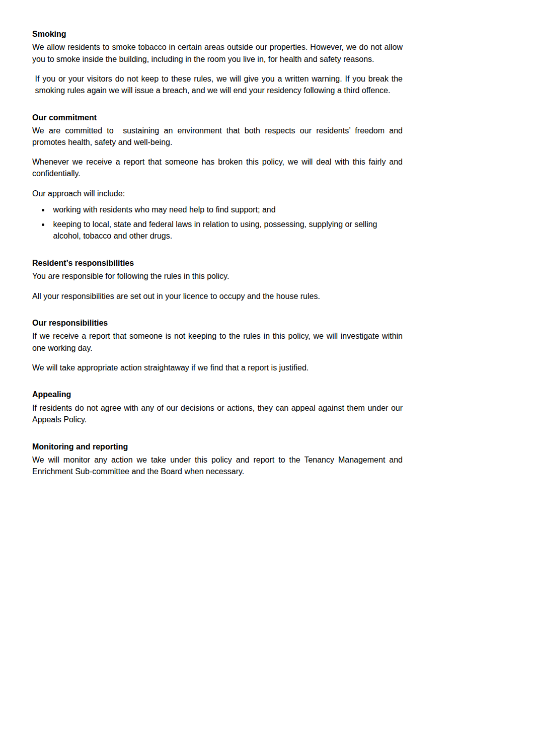Smoking
We allow residents to smoke tobacco in certain areas outside our properties. However, we do not allow you to smoke inside the building, including in the room you live in, for health and safety reasons.
If you or your visitors do not keep to these rules, we will give you a written warning. If you break the smoking rules again we will issue a breach, and we will end your residency following a third offence.
Our commitment
We are committed to sustaining an environment that both respects our residents’ freedom and promotes health, safety and well-being.
Whenever we receive a report that someone has broken this policy, we will deal with this fairly and confidentially.
Our approach will include:
working with residents who may need help to find support; and
keeping to local, state and federal laws in relation to using, possessing, supplying or selling alcohol, tobacco and other drugs.
Resident’s responsibilities
You are responsible for following the rules in this policy.
All your responsibilities are set out in your licence to occupy and the house rules.
Our responsibilities
If we receive a report that someone is not keeping to the rules in this policy, we will investigate within one working day.
We will take appropriate action straightaway if we find that a report is justified.
Appealing
If residents do not agree with any of our decisions or actions, they can appeal against them under our Appeals Policy.
Monitoring and reporting
We will monitor any action we take under this policy and report to the Tenancy Management and Enrichment Sub-committee and the Board when necessary.